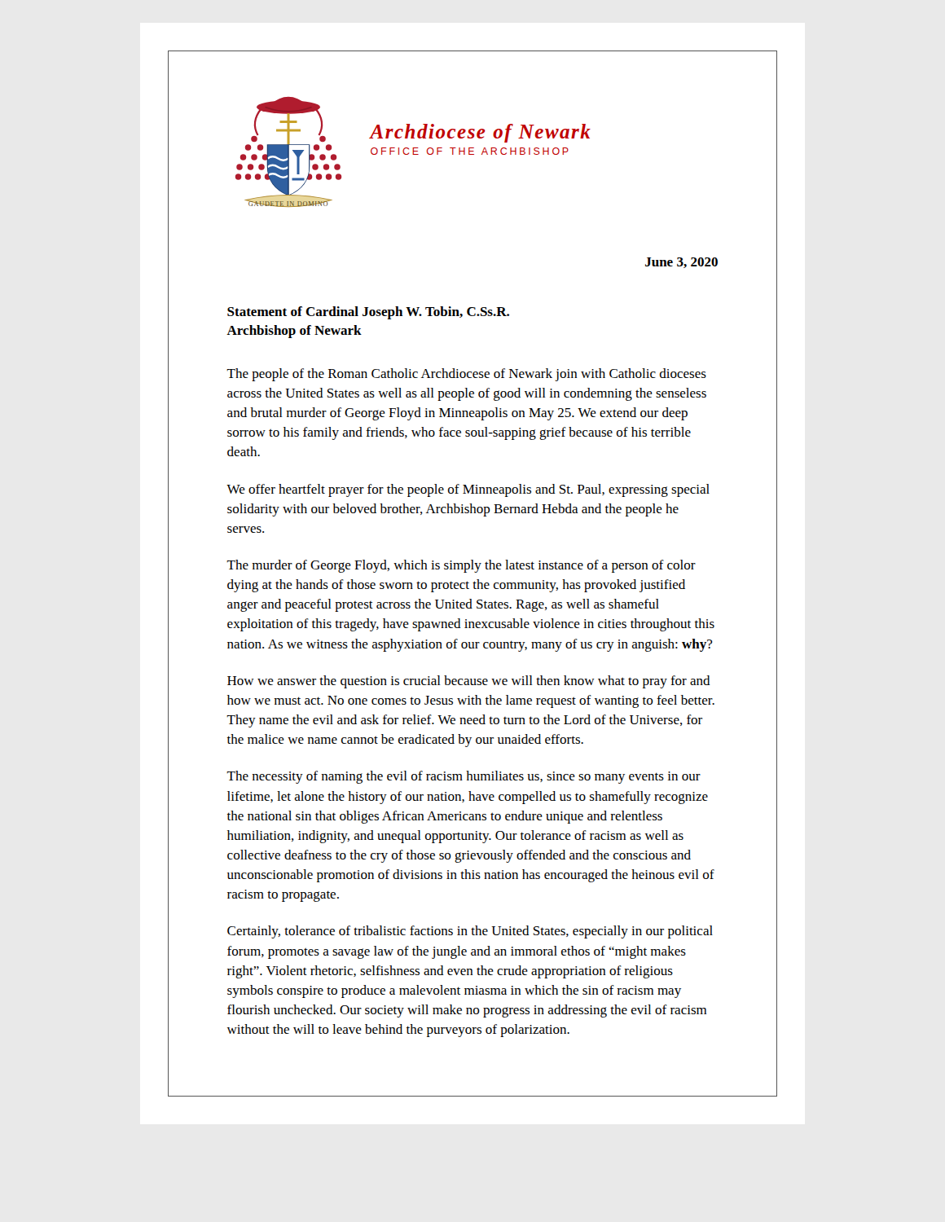GAUDETE IN DOMINO
Archdiocese of Newark
Office of the Archbishop
June 3, 2020
Statement of Cardinal Joseph W. Tobin, C.Ss.R.
Archbishop of Newark
The people of the Roman Catholic Archdiocese of Newark join with Catholic dioceses across the United States as well as all people of good will in condemning the senseless and brutal murder of George Floyd in Minneapolis on May 25. We extend our deep sorrow to his family and friends, who face soul-sapping grief because of his terrible death.
We offer heartfelt prayer for the people of Minneapolis and St. Paul, expressing special solidarity with our beloved brother, Archbishop Bernard Hebda and the people he serves.
The murder of George Floyd, which is simply the latest instance of a person of color dying at the hands of those sworn to protect the community, has provoked justified anger and peaceful protest across the United States. Rage, as well as shameful exploitation of this tragedy, have spawned inexcusable violence in cities throughout this nation. As we witness the asphyxiation of our country, many of us cry in anguish: why?
How we answer the question is crucial because we will then know what to pray for and how we must act. No one comes to Jesus with the lame request of wanting to feel better. They name the evil and ask for relief. We need to turn to the Lord of the Universe, for the malice we name cannot be eradicated by our unaided efforts.
The necessity of naming the evil of racism humiliates us, since so many events in our lifetime, let alone the history of our nation, have compelled us to shamefully recognize the national sin that obliges African Americans to endure unique and relentless humiliation, indignity, and unequal opportunity. Our tolerance of racism as well as collective deafness to the cry of those so grievously offended and the conscious and unconscionable promotion of divisions in this nation has encouraged the heinous evil of racism to propagate.
Certainly, tolerance of tribalistic factions in the United States, especially in our political forum, promotes a savage law of the jungle and an immoral ethos of “might makes right”. Violent rhetoric, selfishness and even the crude appropriation of religious symbols conspire to produce a malevolent miasma in which the sin of racism may flourish unchecked. Our society will make no progress in addressing the evil of racism without the will to leave behind the purveyors of polarization.